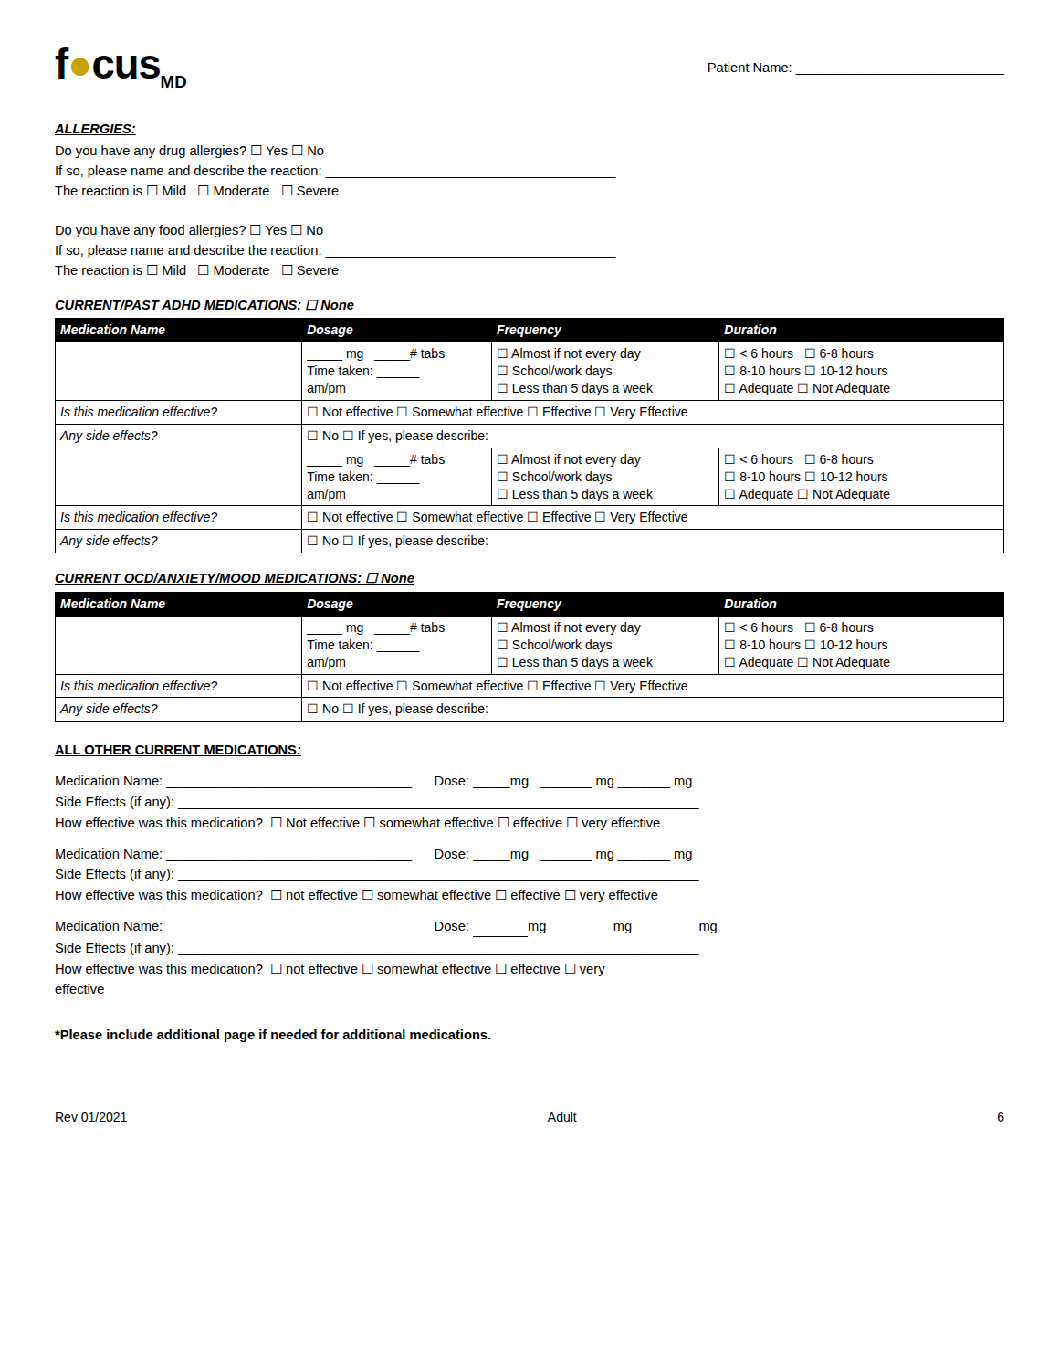f●cusMD
Patient Name: ____________________________
ALLERGIES:
Do you have any drug allergies? ☐ Yes ☐ No
If so, please name and describe the reaction: _______________________________________
The reaction is ☐ Mild ☐ Moderate ☐ Severe
Do you have any food allergies? ☐ Yes ☐ No
If so, please name and describe the reaction: _______________________________________
The reaction is ☐ Mild ☐ Moderate ☐ Severe
CURRENT/PAST ADHD MEDICATIONS: ☐ None
| Medication Name | Dosage | Frequency | Duration |
| --- | --- | --- | --- |
| | _____ mg _____# tabs Time taken: ______ am/pm | ☐ Almost if not every day ☐ School/work days ☐ Less than 5 days a week | ☐ < 6 hours ☐ 6-8 hours ☐ 8-10 hours ☐ 10-12 hours ☐ Adequate ☐ Not Adequate |
| Is this medication effective? | ☐ Not effective ☐ Somewhat effective ☐ Effective ☐ Very Effective |
| Any side effects? | ☐ No ☐ If yes, please describe: |
| | _____ mg _____# tabs Time taken: ______ am/pm | ☐ Almost if not every day ☐ School/work days ☐ Less than 5 days a week | ☐ < 6 hours ☐ 6-8 hours ☐ 8-10 hours ☐ 10-12 hours ☐ Adequate ☐ Not Adequate |
| Is this medication effective? | ☐ Not effective ☐ Somewhat effective ☐ Effective ☐ Very Effective |
| Any side effects? | ☐ No ☐ If yes, please describe: |
CURRENT OCD/ANXIETY/MOOD MEDICATIONS: ☐ None
| Medication Name | Dosage | Frequency | Duration |
| --- | --- | --- | --- |
| | _____ mg _____# tabs Time taken: ______ am/pm | ☐ Almost if not every day ☐ School/work days ☐ Less than 5 days a week | ☐ < 6 hours ☐ 6-8 hours ☐ 8-10 hours ☐ 10-12 hours ☐ Adequate ☐ Not Adequate |
| Is this medication effective? | ☐ Not effective ☐ Somewhat effective ☐ Effective ☐ Very Effective |
| Any side effects? | ☐ No ☐ If yes, please describe: |
ALL OTHER CURRENT MEDICATIONS:
Medication Name: _________________________________ Dose: _____mg _______ mg _______ mg
Side Effects (if any): ______________________________________________________________________
How effective was this medication? ☐ Not effective ☐ somewhat effective ☐ effective ☐ very effective
Medication Name: _________________________________ Dose: _____mg _______ mg _______ mg
Side Effects (if any): ______________________________________________________________________
How effective was this medication? ☐ not effective ☐ somewhat effective ☐ effective ☐ very effective
Medication Name: _________________________________ Dose: mg _______ mg ________ mg
Side Effects (if any): ______________________________________________________________________
How effective was this medication? ☐ not effective ☐ somewhat effective ☐ effective ☐ very
effective
*Please include additional page if needed for additional medications.
Rev 01/2021
Adult
6